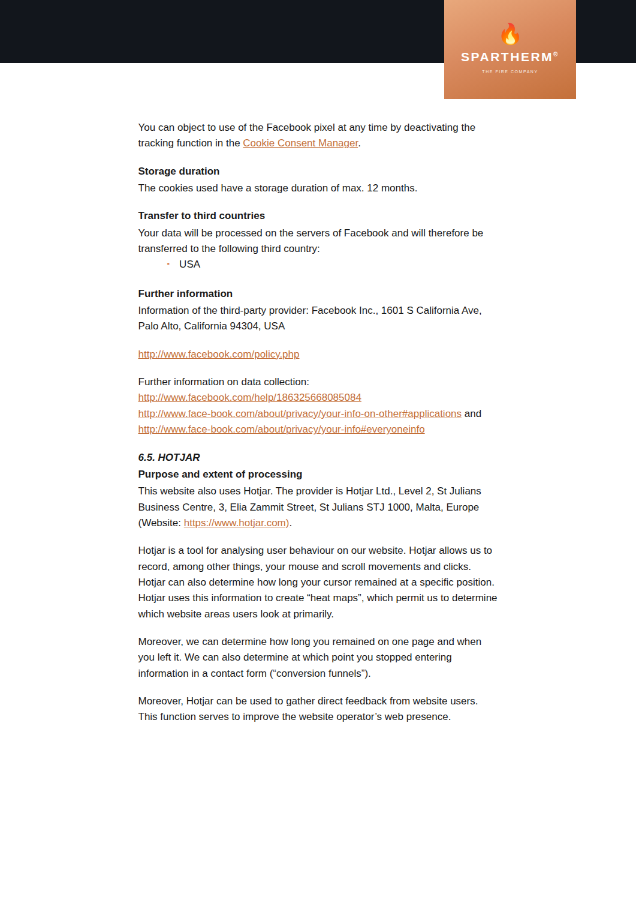🔥
SPARTHERM®
THE FIRE COMPANY
You can object to use of the Facebook pixel at any time by deactivating the tracking function in the Cookie Consent Manager.
Storage duration
The cookies used have a storage duration of max. 12 months.
Transfer to third countries
Your data will be processed on the servers of Facebook and will therefore be transferred to the following third country:
USA
Further information
Information of the third-party provider: Facebook Inc., 1601 S California Ave, Palo Alto, California 94304, USA
http://www.facebook.com/policy.php
Further information on data collection:
http://www.facebook.com/help/186325668085084
http://www.face-book.com/about/privacy/your-info-on-other#applications and
http://www.face-book.com/about/privacy/your-info#everyoneinfo
6.5. HOTJAR
Purpose and extent of processing
This website also uses Hotjar. The provider is Hotjar Ltd., Level 2, St Julians Business Centre, 3, Elia Zammit Street, St Julians STJ 1000, Malta, Europe (Website: https://www.hotjar.com).
Hotjar is a tool for analysing user behaviour on our website. Hotjar allows us to record, among other things, your mouse and scroll movements and clicks. Hotjar can also determine how long your cursor remained at a specific position. Hotjar uses this information to create “heat maps”, which permit us to determine which website areas users look at primarily.
Moreover, we can determine how long you remained on one page and when you left it. We can also determine at which point you stopped entering information in a contact form (“conversion funnels”).
Moreover, Hotjar can be used to gather direct feedback from website users. This function serves to improve the website operator’s web presence.